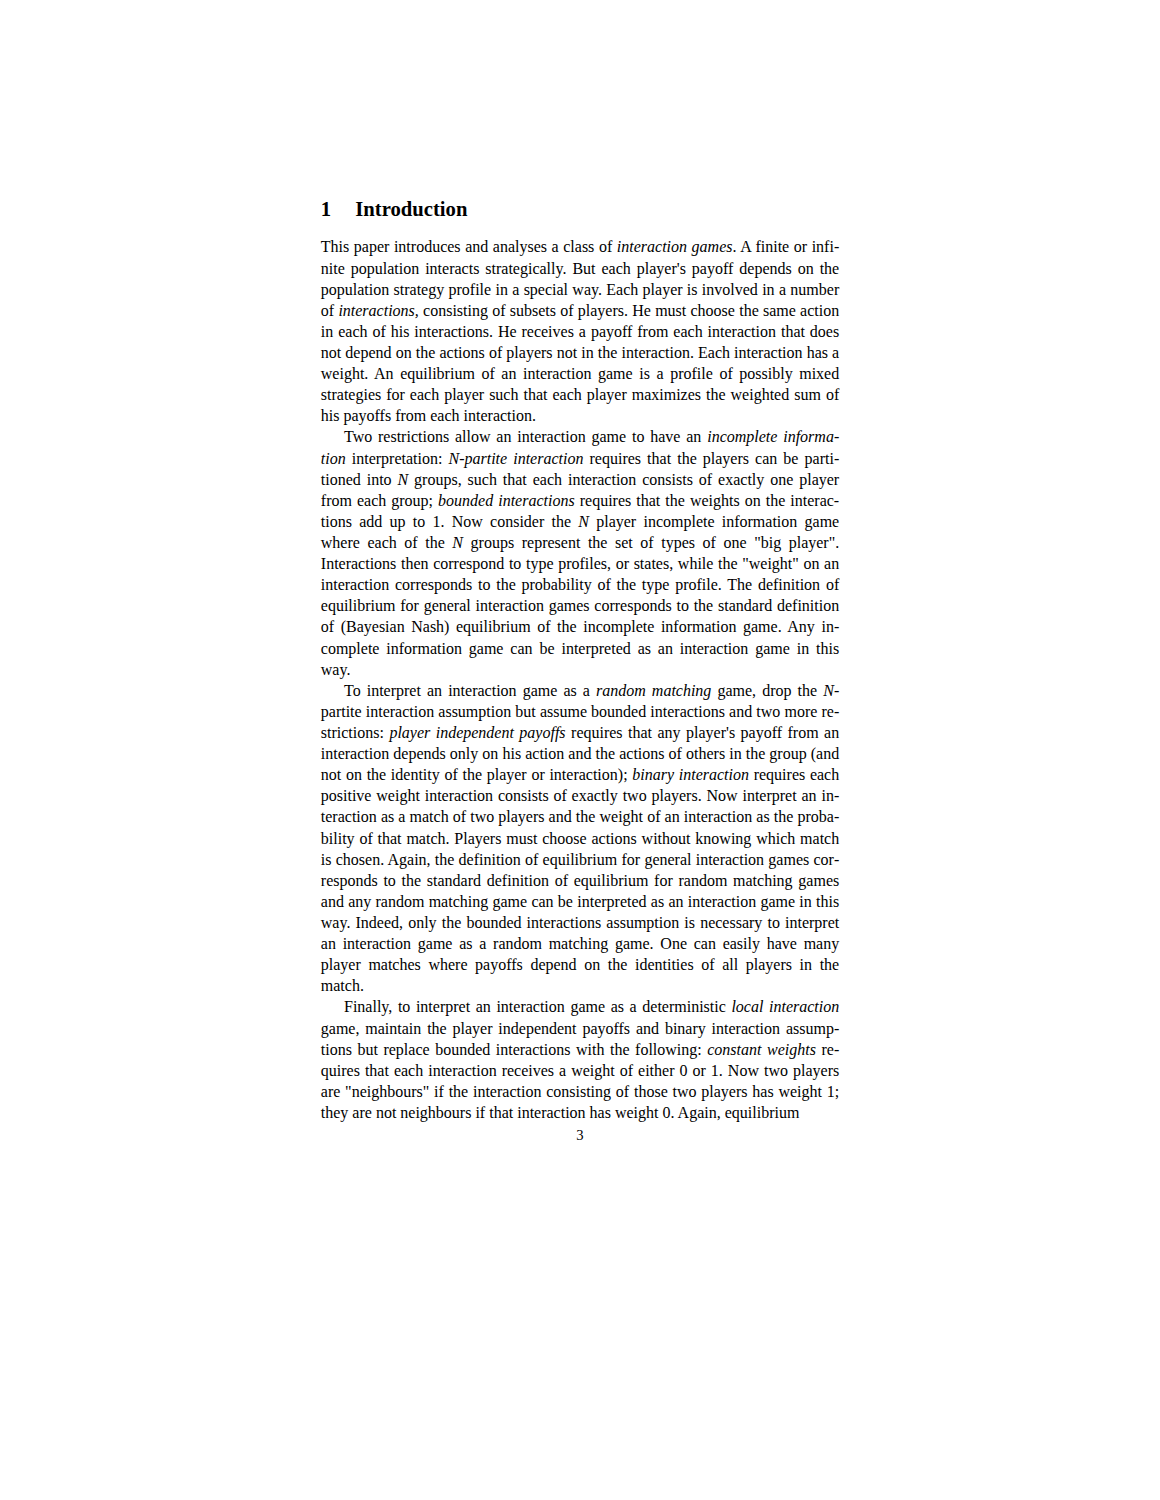1 Introduction
This paper introduces and analyses a class of interaction games. A finite or infinite population interacts strategically. But each player's payoff depends on the population strategy profile in a special way. Each player is involved in a number of interactions, consisting of subsets of players. He must choose the same action in each of his interactions. He receives a payoff from each interaction that does not depend on the actions of players not in the interaction. Each interaction has a weight. An equilibrium of an interaction game is a profile of possibly mixed strategies for each player such that each player maximizes the weighted sum of his payoffs from each interaction.
Two restrictions allow an interaction game to have an incomplete information interpretation: N-partite interaction requires that the players can be partitioned into N groups, such that each interaction consists of exactly one player from each group; bounded interactions requires that the weights on the interactions add up to 1. Now consider the N player incomplete information game where each of the N groups represent the set of types of one "big player". Interactions then correspond to type profiles, or states, while the "weight" on an interaction corresponds to the probability of the type profile. The definition of equilibrium for general interaction games corresponds to the standard definition of (Bayesian Nash) equilibrium of the incomplete information game. Any incomplete information game can be interpreted as an interaction game in this way.
To interpret an interaction game as a random matching game, drop the N-partite interaction assumption but assume bounded interactions and two more restrictions: player independent payoffs requires that any player's payoff from an interaction depends only on his action and the actions of others in the group (and not on the identity of the player or interaction); binary interaction requires each positive weight interaction consists of exactly two players. Now interpret an interaction as a match of two players and the weight of an interaction as the probability of that match. Players must choose actions without knowing which match is chosen. Again, the definition of equilibrium for general interaction games corresponds to the standard definition of equilibrium for random matching games and any random matching game can be interpreted as an interaction game in this way. Indeed, only the bounded interactions assumption is necessary to interpret an interaction game as a random matching game. One can easily have many player matches where payoffs depend on the identities of all players in the match.
Finally, to interpret an interaction game as a deterministic local interaction game, maintain the player independent payoffs and binary interaction assumptions but replace bounded interactions with the following: constant weights requires that each interaction receives a weight of either 0 or 1. Now two players are "neighbours" if the interaction consisting of those two players has weight 1; they are not neighbours if that interaction has weight 0. Again, equilibrium
3